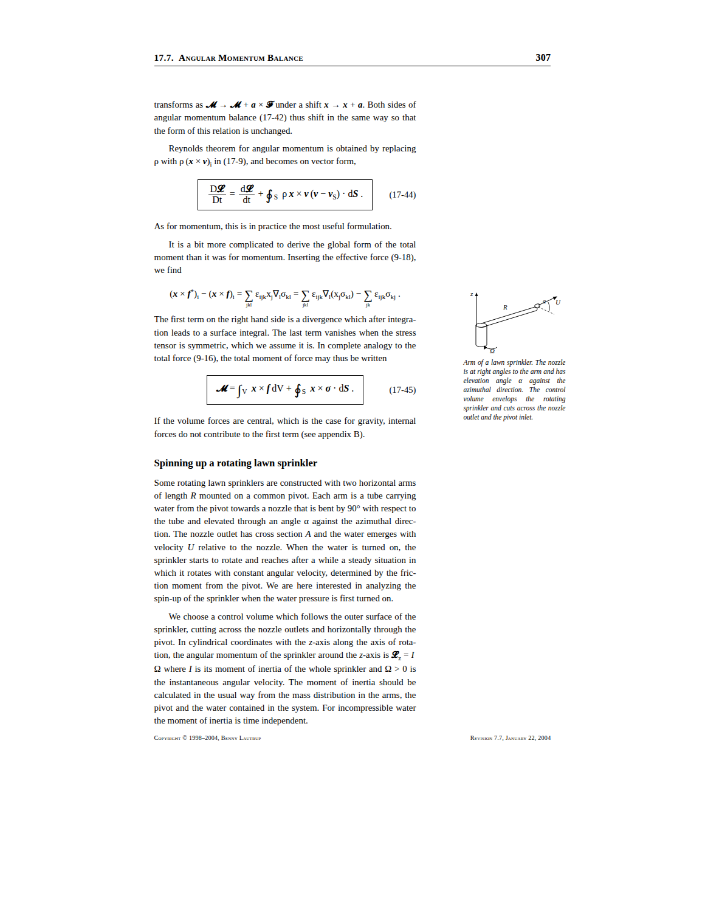17.7. Angular Momentum Balance 307
transforms as 𝓜 → 𝓜 + a × 𝓕 under a shift x → x + a. Both sides of angular momentum balance (17-42) thus shift in the same way so that the form of this relation is unchanged.
Reynolds theorem for angular momentum is obtained by replacing ρ with ρ (x × v)i in (17-9), and becomes on vector form,
D𝓛 Dt = d𝓛 dt + ∮S  ρ x × v (v − vS) · dS .
(17-44)
As for momentum, this is in practice the most useful formulation.
It is a bit more complicated to derive the global form of the total moment than it was for momentum. Inserting the effective force (9-18), we find
(x × f*)i − (x × f)i = ∑jkl εijkxj∇lσkl = ∑jkl εijk∇l(xjσkl) − ∑jk εijkσkj .
The first term on the right hand side is a divergence which after integration leads to a surface integral. The last term vanishes when the stress tensor is symmetric, which we assume it is. In complete analogy to the total force (9-16), the total moment of force may thus be written
𝓜 = ∫V  x × f dV + ∮S  x × σ · dS .
(17-45)
If the volume forces are central, which is the case for gravity, internal forces do not contribute to the first term (see appendix B).
Spinning up a rotating lawn sprinkler
Some rotating lawn sprinklers are constructed with two horizontal arms of length R mounted on a common pivot. Each arm is a tube carrying water from the pivot towards a nozzle that is bent by 90° with respect to the tube and elevated through an angle α against the azimuthal direction. The nozzle outlet has cross section A and the water emerges with velocity U relative to the nozzle. When the water is turned on, the sprinkler starts to rotate and reaches after a while a steady situation in which it rotates with constant angular velocity, determined by the friction moment from the pivot. We are here interested in analyzing the spin-up of the sprinkler when the water pressure is first turned on.
We choose a control volume which follows the outer surface of the sprinkler, cutting across the nozzle outlets and horizontally through the pivot. In cylindrical coordinates with the z-axis along the axis of rotation, the angular momentum of the sprinkler around the z-axis is 𝓛z = I Ω where I is its moment of inertia of the whole sprinkler and Ω > 0 is the instantaneous angular velocity. The moment of inertia should be calculated in the usual way from the mass distribution in the arms, the pivot and the water contained in the system. For incompressible water the moment of inertia is time independent.
z U α R Ω
Arm of a lawn sprinkler. The nozzle is at right angles to the arm and has elevation angle α against the azimuthal direction. The control volume envelops the rotating sprinkler and cuts across the nozzle outlet and the pivot inlet.
Copyright © 1998–2004, Benny Lautrup Revision 7.7, January 22, 2004